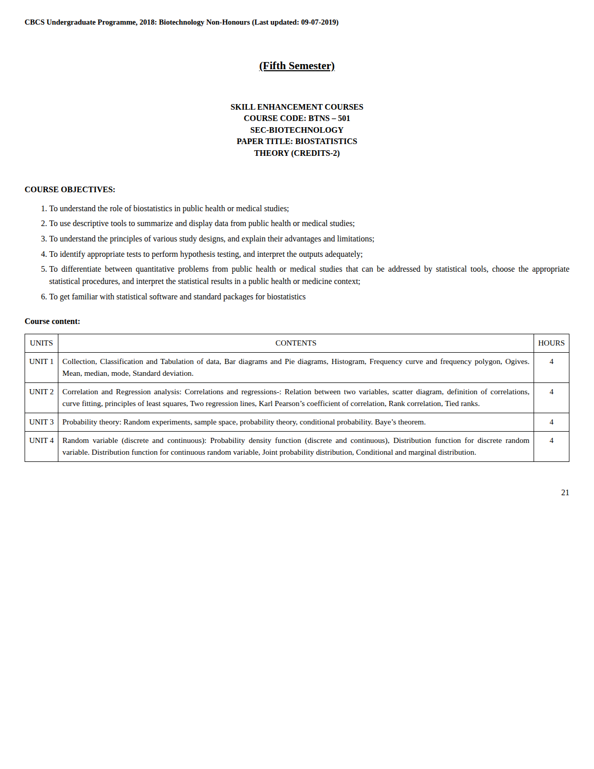CBCS Undergraduate Programme, 2018: Biotechnology Non-Honours (Last updated: 09-07-2019)
(Fifth Semester)
SKILL ENHANCEMENT COURSES
COURSE CODE: BTNS – 501
SEC-BIOTECHNOLOGY
PAPER TITLE: BIOSTATISTICS
THEORY (CREDITS-2)
COURSE OBJECTIVES:
To understand the role of biostatistics in public health or medical studies;
To use descriptive tools to summarize and display data from public health or medical studies;
To understand the principles of various study designs, and explain their advantages and limitations;
To identify appropriate tests to perform hypothesis testing, and interpret the outputs adequately;
To differentiate between quantitative problems from public health or medical studies that can be addressed by statistical tools, choose the appropriate statistical procedures, and interpret the statistical results in a public health or medicine context;
To get familiar with statistical software and standard packages for biostatistics
Course content:
| UNITS | CONTENTS | HOURS |
| --- | --- | --- |
| UNIT 1 | Collection, Classification and Tabulation of data, Bar diagrams and Pie diagrams, Histogram, Frequency curve and frequency polygon, Ogives. Mean, median, mode, Standard deviation. | 4 |
| UNIT 2 | Correlation and Regression analysis: Correlations and regressions-: Relation between two variables, scatter diagram, definition of correlations, curve fitting, principles of least squares, Two regression lines, Karl Pearson’s coefficient of correlation, Rank correlation, Tied ranks. | 4 |
| UNIT 3 | Probability theory: Random experiments, sample space, probability theory, conditional probability. Baye’s theorem. | 4 |
| UNIT 4 | Random variable (discrete and continuous): Probability density function (discrete and continuous), Distribution function for discrete random variable. Distribution function for continuous random variable, Joint probability distribution, Conditional and marginal distribution. | 4 |
21